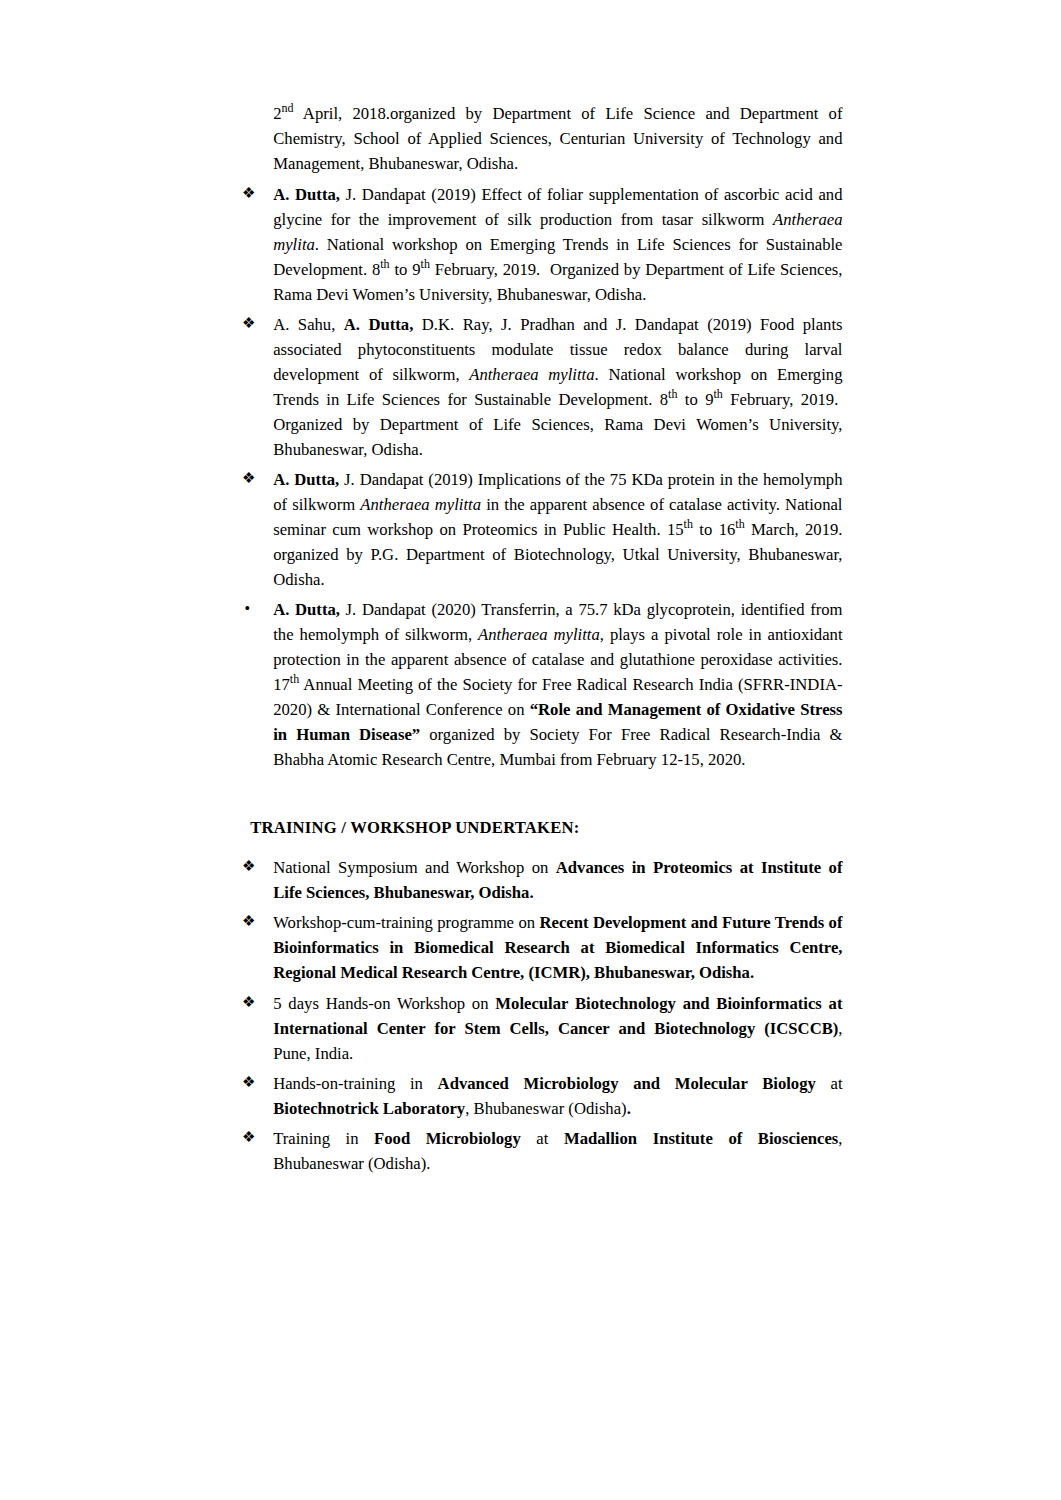2nd April, 2018.organized by Department of Life Science and Department of Chemistry, School of Applied Sciences, Centurian University of Technology and Management, Bhubaneswar, Odisha.
A. Dutta, J. Dandapat (2019) Effect of foliar supplementation of ascorbic acid and glycine for the improvement of silk production from tasar silkworm Antheraea mylita. National workshop on Emerging Trends in Life Sciences for Sustainable Development. 8th to 9th February, 2019. Organized by Department of Life Sciences, Rama Devi Women’s University, Bhubaneswar, Odisha.
A. Sahu, A. Dutta, D.K. Ray, J. Pradhan and J. Dandapat (2019) Food plants associated phytoconstituents modulate tissue redox balance during larval development of silkworm, Antheraea mylitta. National workshop on Emerging Trends in Life Sciences for Sustainable Development. 8th to 9th February, 2019. Organized by Department of Life Sciences, Rama Devi Women’s University, Bhubaneswar, Odisha.
A. Dutta, J. Dandapat (2019) Implications of the 75 KDa protein in the hemolymph of silkworm Antheraea mylitta in the apparent absence of catalase activity. National seminar cum workshop on Proteomics in Public Health. 15th to 16th March, 2019. organized by P.G. Department of Biotechnology, Utkal University, Bhubaneswar, Odisha.
A. Dutta, J. Dandapat (2020) Transferrin, a 75.7 kDa glycoprotein, identified from the hemolymph of silkworm, Antheraea mylitta, plays a pivotal role in antioxidant protection in the apparent absence of catalase and glutathione peroxidase activities. 17th Annual Meeting of the Society for Free Radical Research India (SFRR-INDIA-2020) & International Conference on “Role and Management of Oxidative Stress in Human Disease” organized by Society For Free Radical Research-India & Bhabha Atomic Research Centre, Mumbai from February 12-15, 2020.
TRAINING / WORKSHOP UNDERTAKEN:
National Symposium and Workshop on Advances in Proteomics at Institute of Life Sciences, Bhubaneswar, Odisha.
Workshop-cum-training programme on Recent Development and Future Trends of Bioinformatics in Biomedical Research at Biomedical Informatics Centre, Regional Medical Research Centre, (ICMR), Bhubaneswar, Odisha.
5 days Hands-on Workshop on Molecular Biotechnology and Bioinformatics at International Center for Stem Cells, Cancer and Biotechnology (ICSCCB), Pune, India.
Hands-on-training in Advanced Microbiology and Molecular Biology at Biotechnotrick Laboratory, Bhubaneswar (Odisha).
Training in Food Microbiology at Madallion Institute of Biosciences, Bhubaneswar (Odisha).